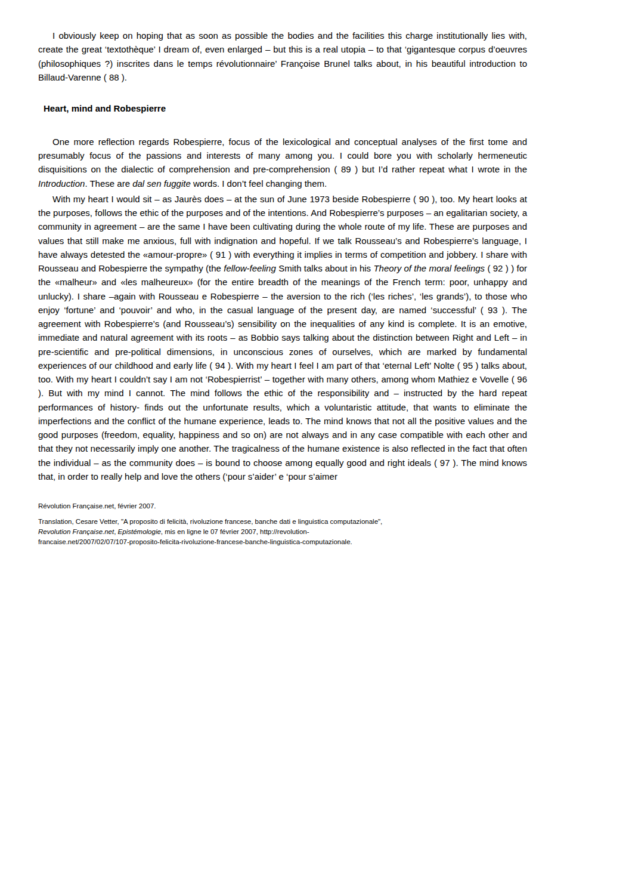I obviously keep on hoping that as soon as possible the bodies and the facilities this charge institutionally lies with, create the great ‘textothèque’ I dream of, even enlarged – but this is a real utopia – to that ‘gigantesque corpus d’oeuvres (philosophiques ?) inscrites dans le temps révolutionnaire’ Françoise Brunel talks about, in his beautiful introduction to Billaud-Varenne ( 88 ).
Heart, mind and Robespierre
One more reflection regards Robespierre, focus of the lexicological and conceptual analyses of the first tome and presumably focus of the passions and interests of many among you. I could bore you with scholarly hermeneutic disquisitions on the dialectic of comprehension and pre-comprehension ( 89 ) but I’d rather repeat what I wrote in the Introduction. These are dal sen fuggite words. I don’t feel changing them.
With my heart I would sit – as Jaurès does – at the sun of June 1973 beside Robespierre ( 90 ), too. My heart looks at the purposes, follows the ethic of the purposes and of the intentions. And Robespierre’s purposes – an egalitarian society, a community in agreement – are the same I have been cultivating during the whole route of my life. These are purposes and values that still make me anxious, full with indignation and hopeful. If we talk Rousseau’s and Robespierre’s language, I have always detested the «amour-propre» ( 91 ) with everything it implies in terms of competition and jobbery. I share with Rousseau and Robespierre the sympathy (the fellow-feeling Smith talks about in his Theory of the moral feelings ( 92 ) ) for the «malheur» and «les malheureux» (for the entire breadth of the meanings of the French term: poor, unhappy and unlucky). I share –again with Rousseau e Robespierre – the aversion to the rich (‘les riches’, ‘les grands’), to those who enjoy ‘fortune’ and ‘pouvoir’ and who, in the casual language of the present day, are named ‘successful’ ( 93 ). The agreement with Robespierre’s (and Rousseau’s) sensibility on the inequalities of any kind is complete. It is an emotive, immediate and natural agreement with its roots – as Bobbio says talking about the distinction between Right and Left – in pre-scientific and pre-political dimensions, in unconscious zones of ourselves, which are marked by fundamental experiences of our childhood and early life ( 94 ). With my heart I feel I am part of that ‘eternal Left’ Nolte ( 95 ) talks about, too. With my heart I couldn’t say I am not ‘Robespierrist’ – together with many others, among whom Mathiez e Vovelle ( 96 ). But with my mind I cannot. The mind follows the ethic of the responsibility and – instructed by the hard repeat performances of history- finds out the unfortunate results, which a voluntaristic attitude, that wants to eliminate the imperfections and the conflict of the humane experience, leads to. The mind knows that not all the positive values and the good purposes (freedom, equality, happiness and so on) are not always and in any case compatible with each other and that they not necessarily imply one another. The tragicalness of the humane existence is also reflected in the fact that often the individual – as the community does – is bound to choose among equally good and right ideals ( 97 ). The mind knows that, in order to really help and love the others (‘pour s’aider’ e ‘pour s’aimer
Révolution Française.net, février 2007.
Translation, Cesare Vetter, "A proposito di felicità, rivoluzione francese, banche dati e linguistica computazionale",
Revolution Française.net, Epistémologie, mis en ligne le 07 février 2007, http://revolution-
francaise.net/2007/02/07/107-proposito-felicita-rivoluzione-francese-banche-linguistica-computazionale.